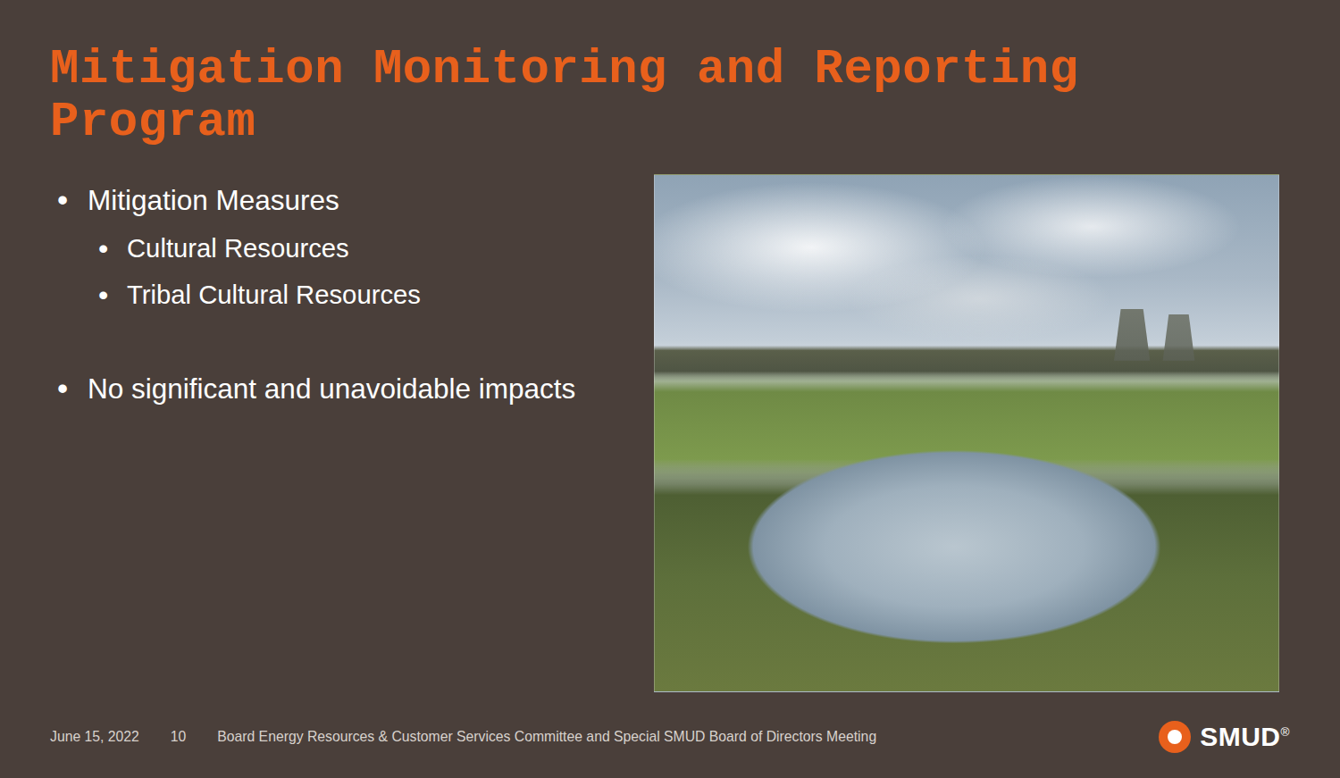Mitigation Monitoring and Reporting Program
Mitigation Measures
Cultural Resources
Tribal Cultural Resources
No significant and unavoidable impacts
June 15, 2022 10 Board Energy Resources & Customer Services Committee and Special SMUD Board of Directors Meeting SMUD®